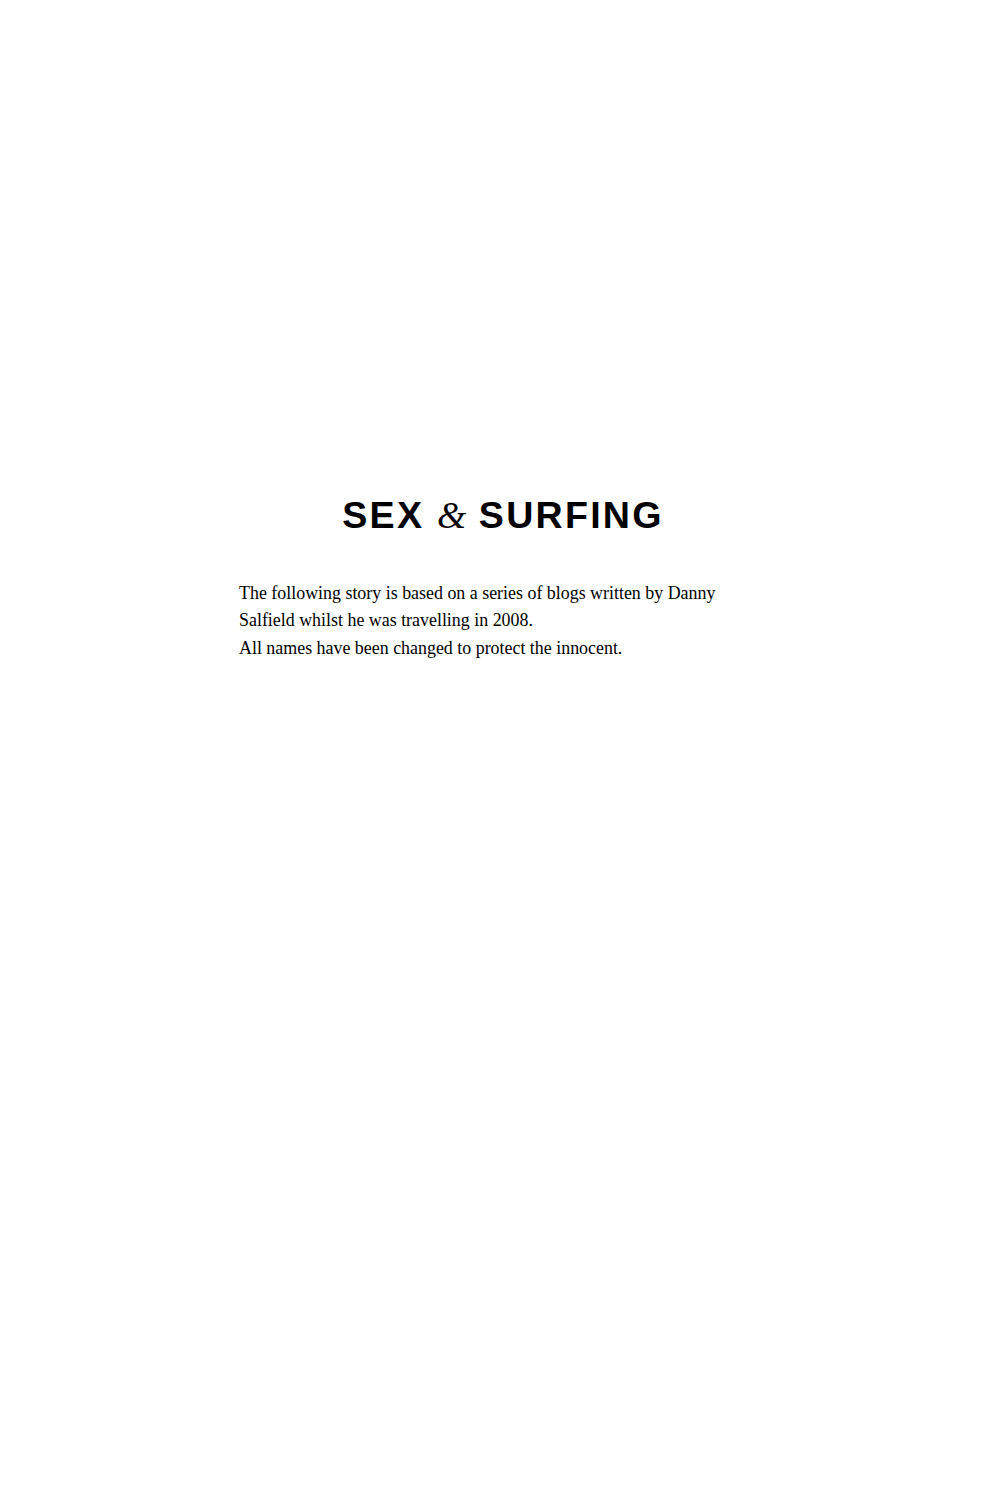Sex & Surfing
The following story is based on a series of blogs written by Danny Salfield whilst he was travelling in 2008.
All names have been changed to protect the innocent.